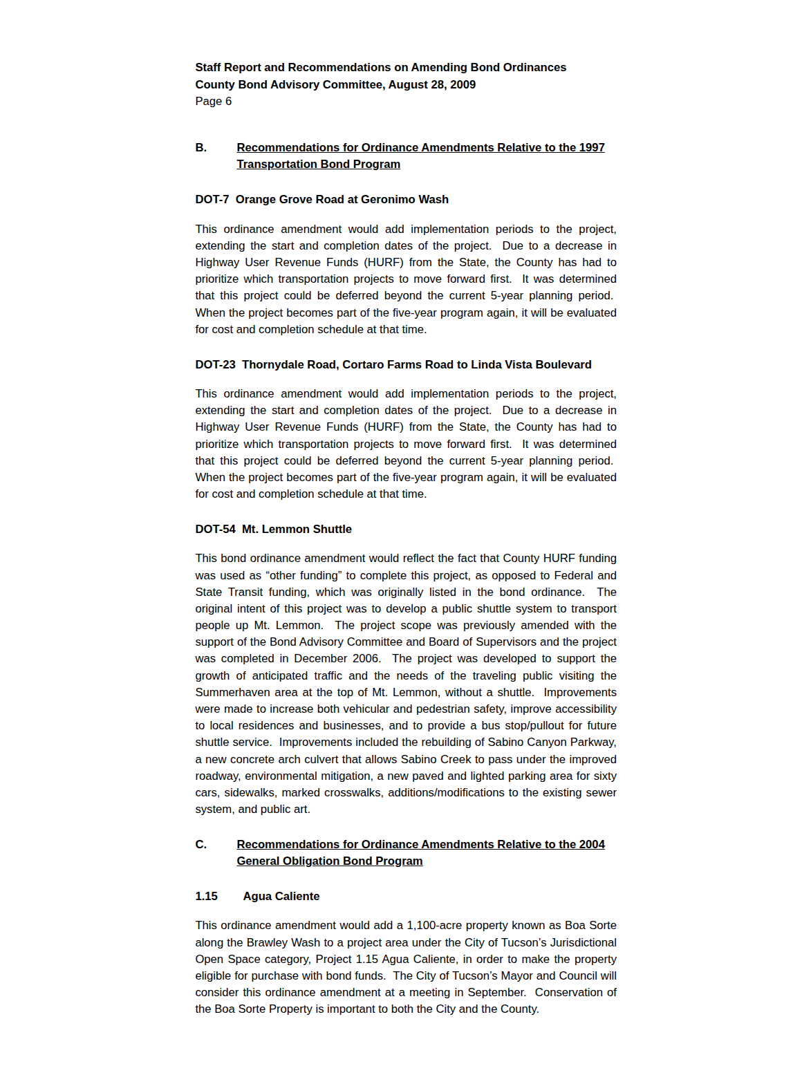Staff Report and Recommendations on Amending Bond Ordinances
County Bond Advisory Committee, August 28, 2009
Page 6
B. Recommendations for Ordinance Amendments Relative to the 1997 Transportation Bond Program
DOT-7 Orange Grove Road at Geronimo Wash
This ordinance amendment would add implementation periods to the project, extending the start and completion dates of the project. Due to a decrease in Highway User Revenue Funds (HURF) from the State, the County has had to prioritize which transportation projects to move forward first. It was determined that this project could be deferred beyond the current 5-year planning period. When the project becomes part of the five-year program again, it will be evaluated for cost and completion schedule at that time.
DOT-23 Thornydale Road, Cortaro Farms Road to Linda Vista Boulevard
This ordinance amendment would add implementation periods to the project, extending the start and completion dates of the project. Due to a decrease in Highway User Revenue Funds (HURF) from the State, the County has had to prioritize which transportation projects to move forward first. It was determined that this project could be deferred beyond the current 5-year planning period. When the project becomes part of the five-year program again, it will be evaluated for cost and completion schedule at that time.
DOT-54 Mt. Lemmon Shuttle
This bond ordinance amendment would reflect the fact that County HURF funding was used as “other funding” to complete this project, as opposed to Federal and State Transit funding, which was originally listed in the bond ordinance. The original intent of this project was to develop a public shuttle system to transport people up Mt. Lemmon. The project scope was previously amended with the support of the Bond Advisory Committee and Board of Supervisors and the project was completed in December 2006. The project was developed to support the growth of anticipated traffic and the needs of the traveling public visiting the Summerhaven area at the top of Mt. Lemmon, without a shuttle. Improvements were made to increase both vehicular and pedestrian safety, improve accessibility to local residences and businesses, and to provide a bus stop/pullout for future shuttle service. Improvements included the rebuilding of Sabino Canyon Parkway, a new concrete arch culvert that allows Sabino Creek to pass under the improved roadway, environmental mitigation, a new paved and lighted parking area for sixty cars, sidewalks, marked crosswalks, additions/modifications to the existing sewer system, and public art.
C. Recommendations for Ordinance Amendments Relative to the 2004 General Obligation Bond Program
1.15 Agua Caliente
This ordinance amendment would add a 1,100-acre property known as Boa Sorte along the Brawley Wash to a project area under the City of Tucson’s Jurisdictional Open Space category, Project 1.15 Agua Caliente, in order to make the property eligible for purchase with bond funds. The City of Tucson’s Mayor and Council will consider this ordinance amendment at a meeting in September. Conservation of the Boa Sorte Property is important to both the City and the County.